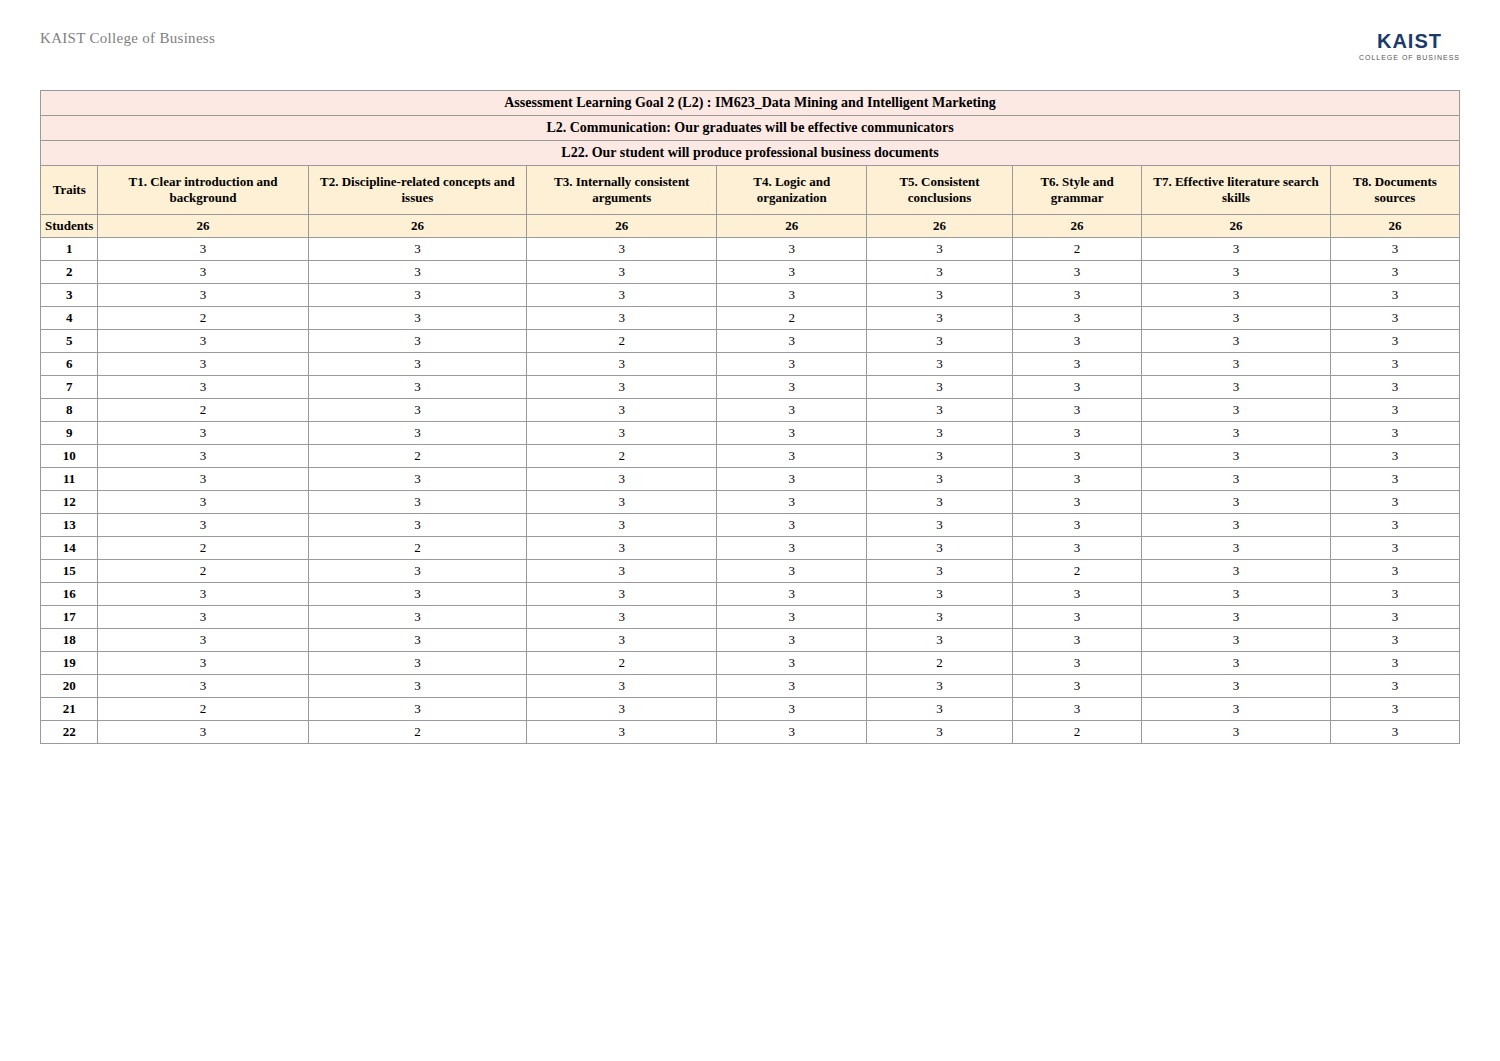KAIST College of Business
KAIST
COLLEGE OF BUSINESS
| Assessment Learning Goal 2 (L2) : IM623_Data Mining and Intelligent Marketing |
| --- |
| L2. Communication: Our graduates will be effective communicators |
| L22. Our student will produce professional business documents |
| Traits | T1. Clear introduction and background | T2. Discipline-related concepts and issues | T3. Internally consistent arguments | T4. Logic and organization | T5. Consistent conclusions | T6. Style and grammar | T7. Effective literature search skills | T8. Documents sources |
| Students | 26 | 26 | 26 | 26 | 26 | 26 | 26 | 26 |
| 1 | 3 | 3 | 3 | 3 | 3 | 2 | 3 | 3 |
| 2 | 3 | 3 | 3 | 3 | 3 | 3 | 3 | 3 |
| 3 | 3 | 3 | 3 | 3 | 3 | 3 | 3 | 3 |
| 4 | 2 | 3 | 3 | 2 | 3 | 3 | 3 | 3 |
| 5 | 3 | 3 | 2 | 3 | 3 | 3 | 3 | 3 |
| 6 | 3 | 3 | 3 | 3 | 3 | 3 | 3 | 3 |
| 7 | 3 | 3 | 3 | 3 | 3 | 3 | 3 | 3 |
| 8 | 2 | 3 | 3 | 3 | 3 | 3 | 3 | 3 |
| 9 | 3 | 3 | 3 | 3 | 3 | 3 | 3 | 3 |
| 10 | 3 | 2 | 2 | 3 | 3 | 3 | 3 | 3 |
| 11 | 3 | 3 | 3 | 3 | 3 | 3 | 3 | 3 |
| 12 | 3 | 3 | 3 | 3 | 3 | 3 | 3 | 3 |
| 13 | 3 | 3 | 3 | 3 | 3 | 3 | 3 | 3 |
| 14 | 2 | 2 | 3 | 3 | 3 | 3 | 3 | 3 |
| 15 | 2 | 3 | 3 | 3 | 3 | 2 | 3 | 3 |
| 16 | 3 | 3 | 3 | 3 | 3 | 3 | 3 | 3 |
| 17 | 3 | 3 | 3 | 3 | 3 | 3 | 3 | 3 |
| 18 | 3 | 3 | 3 | 3 | 3 | 3 | 3 | 3 |
| 19 | 3 | 3 | 2 | 3 | 2 | 3 | 3 | 3 |
| 20 | 3 | 3 | 3 | 3 | 3 | 3 | 3 | 3 |
| 21 | 2 | 3 | 3 | 3 | 3 | 3 | 3 | 3 |
| 22 | 3 | 2 | 3 | 3 | 3 | 2 | 3 | 3 |